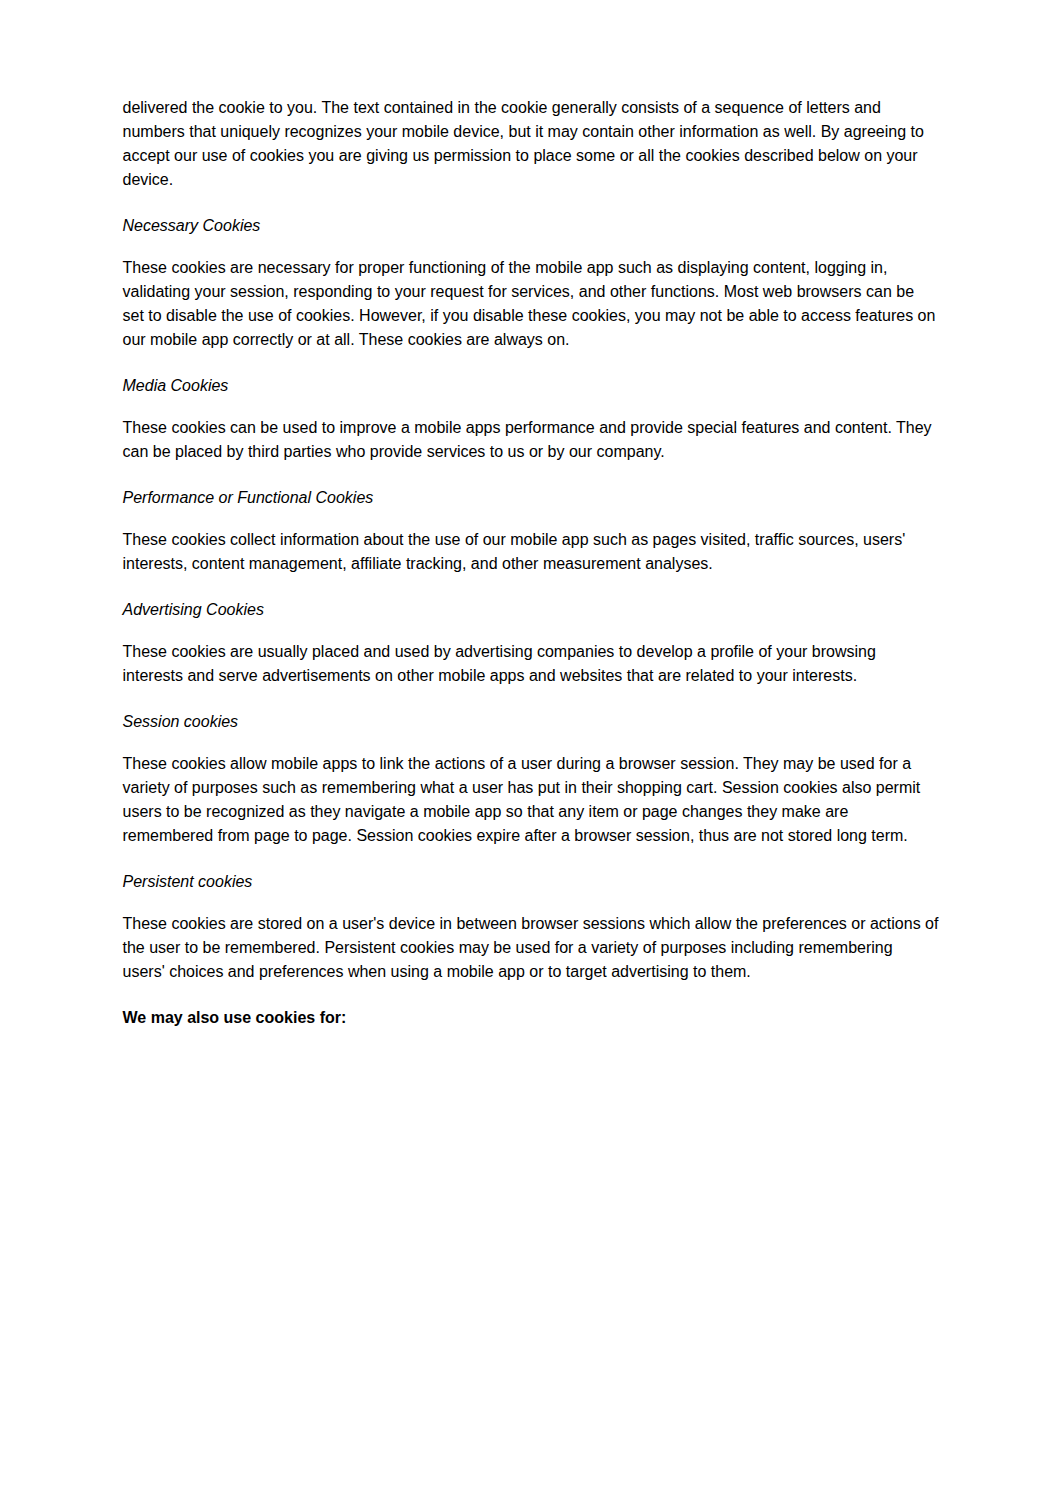delivered the cookie to you. The text contained in the cookie generally consists of a sequence of letters and numbers that uniquely recognizes your mobile device, but it may contain other information as well. By agreeing to accept our use of cookies you are giving us permission to place some or all the cookies described below on your device.
Necessary Cookies
These cookies are necessary for proper functioning of the mobile app such as displaying content, logging in, validating your session, responding to your request for services, and other functions. Most web browsers can be set to disable the use of cookies. However, if you disable these cookies, you may not be able to access features on our mobile app correctly or at all. These cookies are always on.
Media Cookies
These cookies can be used to improve a mobile apps performance and provide special features and content. They can be placed by third parties who provide services to us or by our company.
Performance or Functional Cookies
These cookies collect information about the use of our mobile app such as pages visited, traffic sources, users' interests, content management, affiliate tracking, and other measurement analyses.
Advertising Cookies
These cookies are usually placed and used by advertising companies to develop a profile of your browsing interests and serve advertisements on other mobile apps and websites that are related to your interests.
Session cookies
These cookies allow mobile apps to link the actions of a user during a browser session. They may be used for a variety of purposes such as remembering what a user has put in their shopping cart. Session cookies also permit users to be recognized as they navigate a mobile app so that any item or page changes they make are remembered from page to page. Session cookies expire after a browser session, thus are not stored long term.
Persistent cookies
These cookies are stored on a user's device in between browser sessions which allow the preferences or actions of the user to be remembered. Persistent cookies may be used for a variety of purposes including remembering users' choices and preferences when using a mobile app or to target advertising to them.
We may also use cookies for: